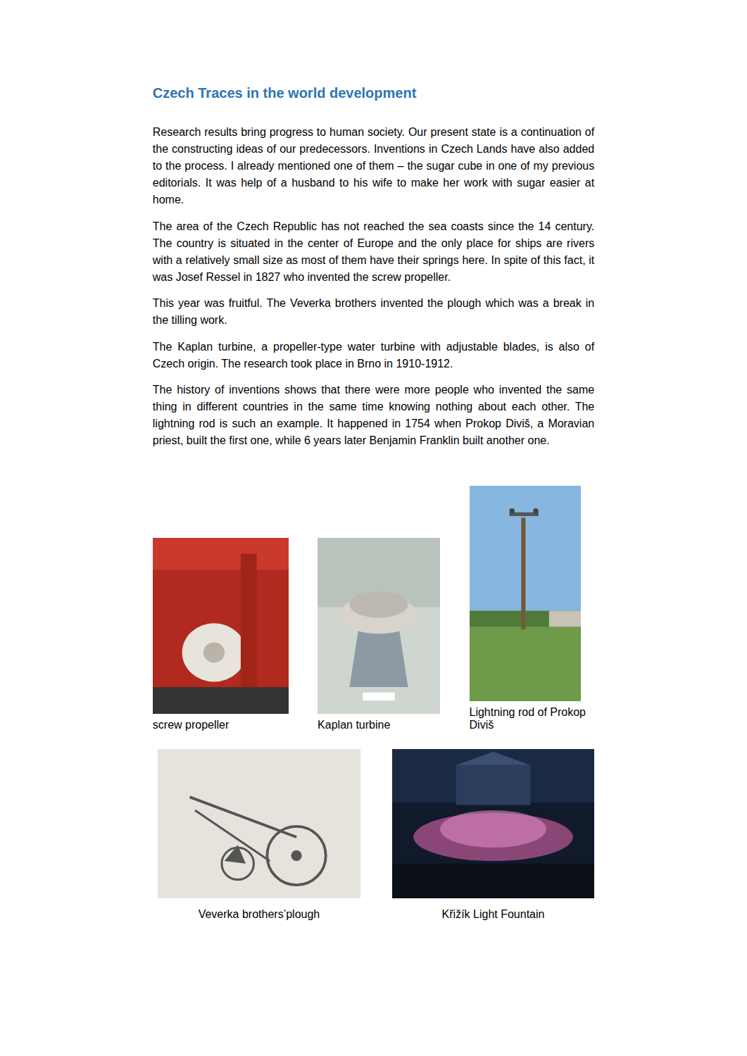Czech Traces in the world development
Research results bring progress to human society. Our present state is a continuation of the constructing ideas of our predecessors. Inventions in Czech Lands have also added to the process. I already mentioned one of them – the sugar cube in one of my previous editorials. It was help of a husband to his wife to make her work with sugar easier at home.
The area of the Czech Republic has not reached the sea coasts since the 14 century. The country is situated in the center of Europe and the only place for ships are rivers with a relatively small size as most of them have their springs here. In spite of this fact, it was Josef Ressel in 1827 who invented the screw propeller.
This year was fruitful. The Veverka brothers invented the plough which was a break in the tilling work.
The Kaplan turbine, a propeller-type water turbine with adjustable blades, is also of Czech origin. The research took place in Brno in 1910-1912.
The history of inventions shows that there were more people who invented the same thing in different countries in the same time knowing nothing about each other. The lightning rod is such an example. It happened in 1754 when Prokop Diviš, a Moravian priest, built the first one, while 6 years later Benjamin Franklin built another one.
screw propeller
Kaplan turbine
Lightning rod of Prokop Diviš
Veverka brothers’plough
Křižík Light Fountain